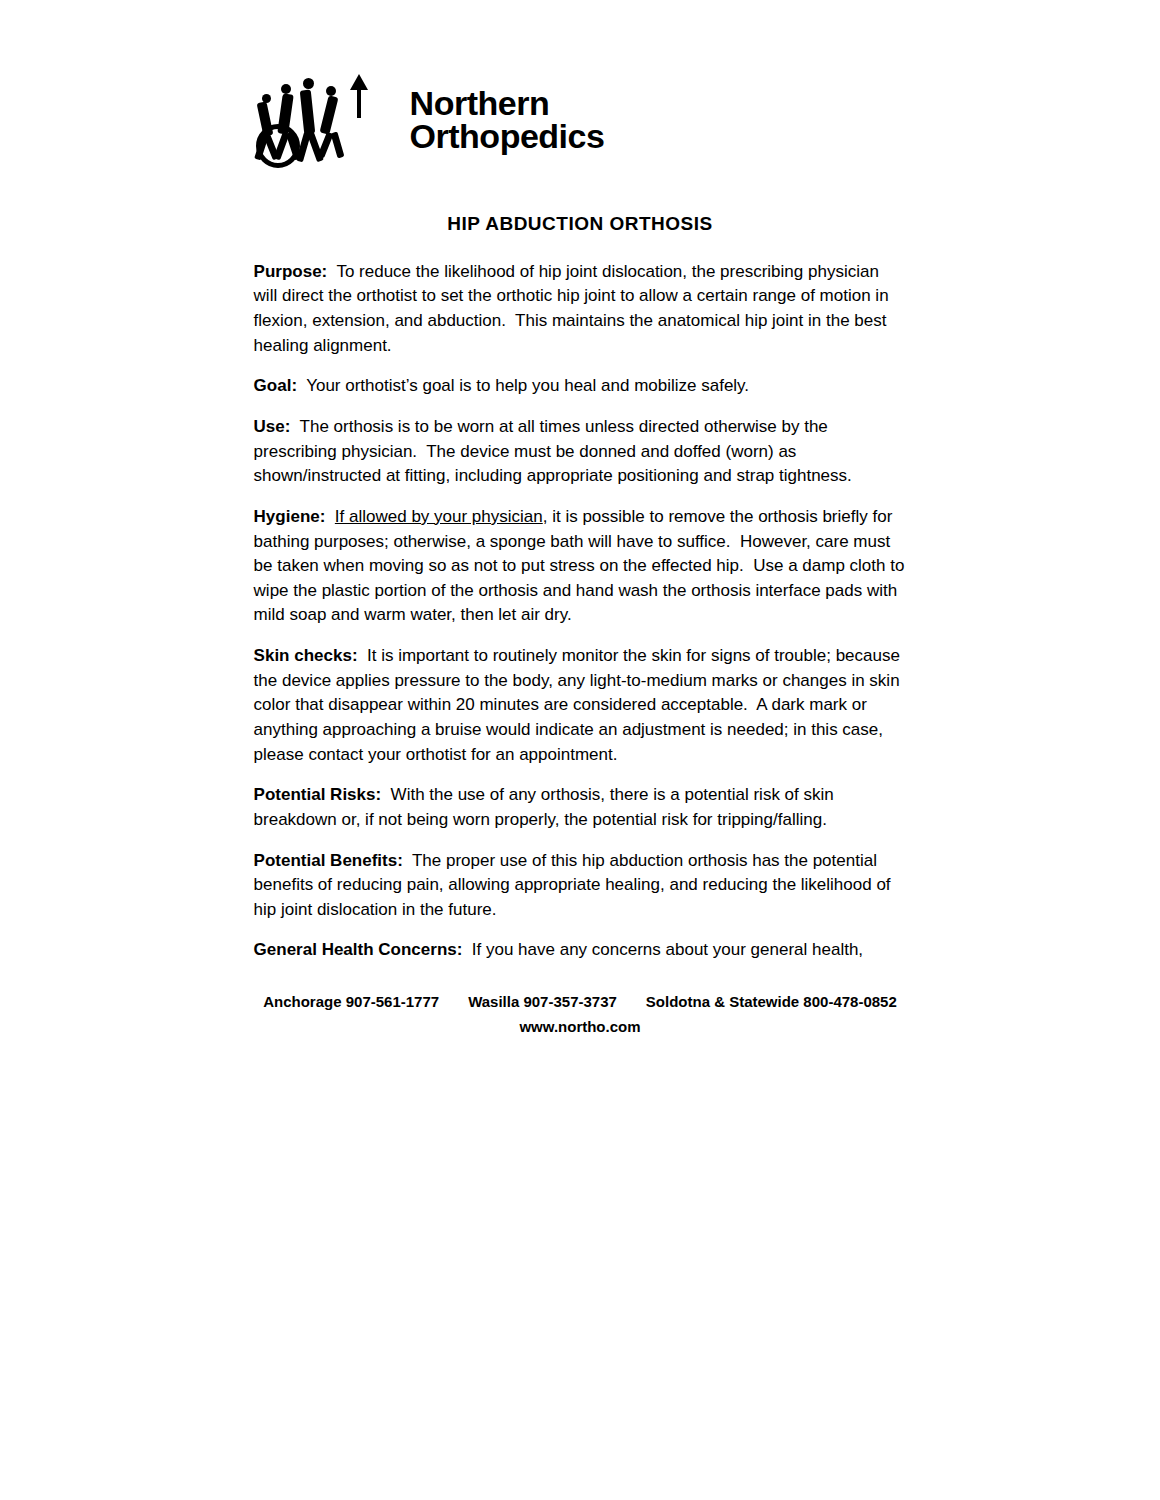Northern Orthopedics
HIP ABDUCTION ORTHOSIS
Purpose: To reduce the likelihood of hip joint dislocation, the prescribing physician will direct the orthotist to set the orthotic hip joint to allow a certain range of motion in flexion, extension, and abduction. This maintains the anatomical hip joint in the best healing alignment.
Goal: Your orthotist’s goal is to help you heal and mobilize safely.
Use: The orthosis is to be worn at all times unless directed otherwise by the prescribing physician. The device must be donned and doffed (worn) as shown/instructed at fitting, including appropriate positioning and strap tightness.
Hygiene: If allowed by your physician, it is possible to remove the orthosis briefly for bathing purposes; otherwise, a sponge bath will have to suffice. However, care must be taken when moving so as not to put stress on the effected hip. Use a damp cloth to wipe the plastic portion of the orthosis and hand wash the orthosis interface pads with mild soap and warm water, then let air dry.
Skin checks: It is important to routinely monitor the skin for signs of trouble; because the device applies pressure to the body, any light-to-medium marks or changes in skin color that disappear within 20 minutes are considered acceptable. A dark mark or anything approaching a bruise would indicate an adjustment is needed; in this case, please contact your orthotist for an appointment.
Potential Risks: With the use of any orthosis, there is a potential risk of skin breakdown or, if not being worn properly, the potential risk for tripping/falling.
Potential Benefits: The proper use of this hip abduction orthosis has the potential benefits of reducing pain, allowing appropriate healing, and reducing the likelihood of hip joint dislocation in the future.
General Health Concerns: If you have any concerns about your general health,
Anchorage 907-561-1777 Wasilla 907-357-3737 Soldotna & Statewide 800-478-0852
www.northo.com